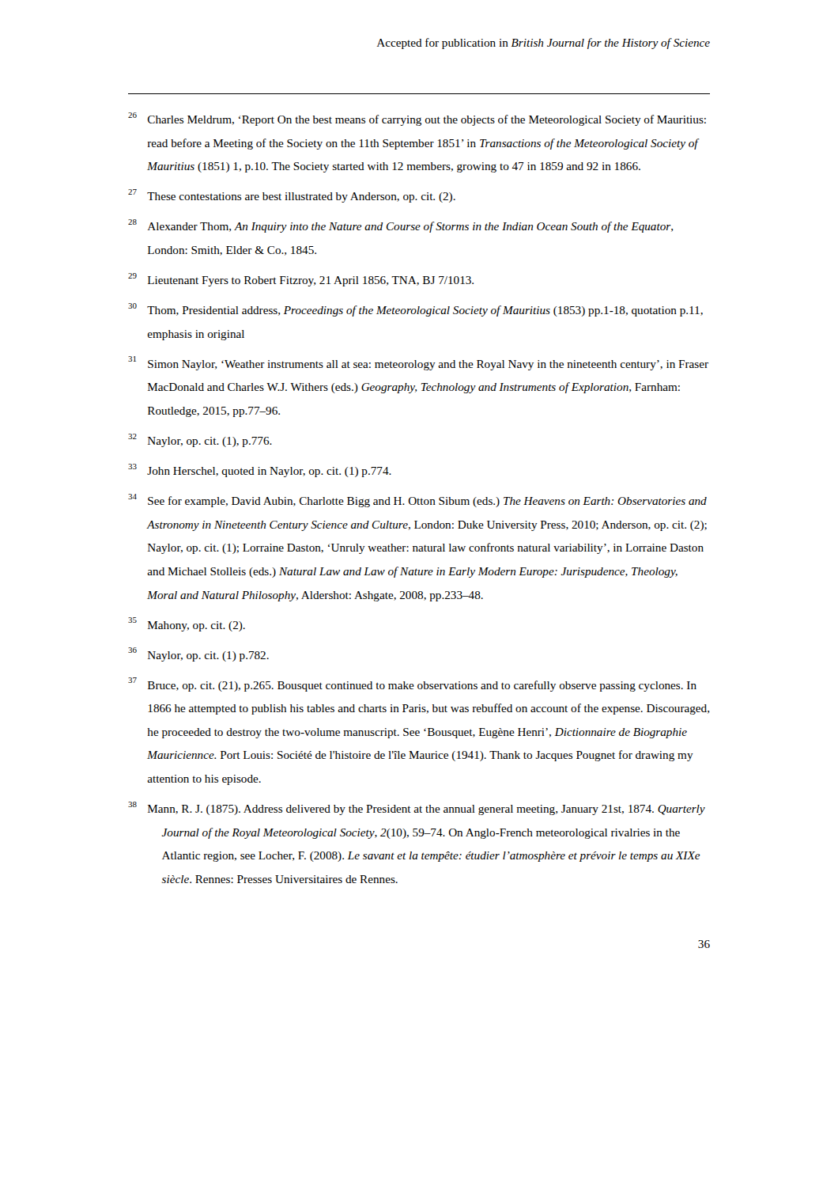Accepted for publication in British Journal for the History of Science
26 Charles Meldrum, ‘Report On the best means of carrying out the objects of the Meteorological Society of Mauritius: read before a Meeting of the Society on the 11th September 1851’ in Transactions of the Meteorological Society of Mauritius (1851) 1, p.10. The Society started with 12 members, growing to 47 in 1859 and 92 in 1866.
27 These contestations are best illustrated by Anderson, op. cit. (2).
28 Alexander Thom, An Inquiry into the Nature and Course of Storms in the Indian Ocean South of the Equator, London: Smith, Elder & Co., 1845.
29 Lieutenant Fyers to Robert Fitzroy, 21 April 1856, TNA, BJ 7/1013.
30 Thom, Presidential address, Proceedings of the Meteorological Society of Mauritius (1853) pp.1-18, quotation p.11, emphasis in original
31 Simon Naylor, ‘Weather instruments all at sea: meteorology and the Royal Navy in the nineteenth century’, in Fraser MacDonald and Charles W.J. Withers (eds.) Geography, Technology and Instruments of Exploration, Farnham: Routledge, 2015, pp.77–96.
32 Naylor, op. cit. (1), p.776.
33 John Herschel, quoted in Naylor, op. cit. (1) p.774.
34 See for example, David Aubin, Charlotte Bigg and H. Otton Sibum (eds.) The Heavens on Earth: Observatories and Astronomy in Nineteenth Century Science and Culture, London: Duke University Press, 2010; Anderson, op. cit. (2); Naylor, op. cit. (1); Lorraine Daston, ‘Unruly weather: natural law confronts natural variability’, in Lorraine Daston and Michael Stolleis (eds.) Natural Law and Law of Nature in Early Modern Europe: Jurispudence, Theology, Moral and Natural Philosophy, Aldershot: Ashgate, 2008, pp.233–48.
35 Mahony, op. cit. (2).
36 Naylor, op. cit. (1) p.782.
37 Bruce, op. cit. (21), p.265. Bousquet continued to make observations and to carefully observe passing cyclones. In 1866 he attempted to publish his tables and charts in Paris, but was rebuffed on account of the expense. Discouraged, he proceeded to destroy the two-volume manuscript. See ‘Bousquet, Eugène Henri’, Dictionnaire de Biographie Mauriciennce. Port Louis: Société de l'histoire de l'île Maurice (1941). Thank to Jacques Pougnet for drawing my attention to his episode.
38
Mann, R. J. (1875). Address delivered by the President at the annual general meeting, January 21st, 1874. Quarterly Journal of the Royal Meteorological Society, 2(10), 59–74. On Anglo-French meteorological rivalries in the Atlantic region, see Locher, F. (2008). Le savant et la tempête: étudier l’atmosphère et prévoir le temps au XIXe siècle. Rennes: Presses Universitaires de Rennes.
36